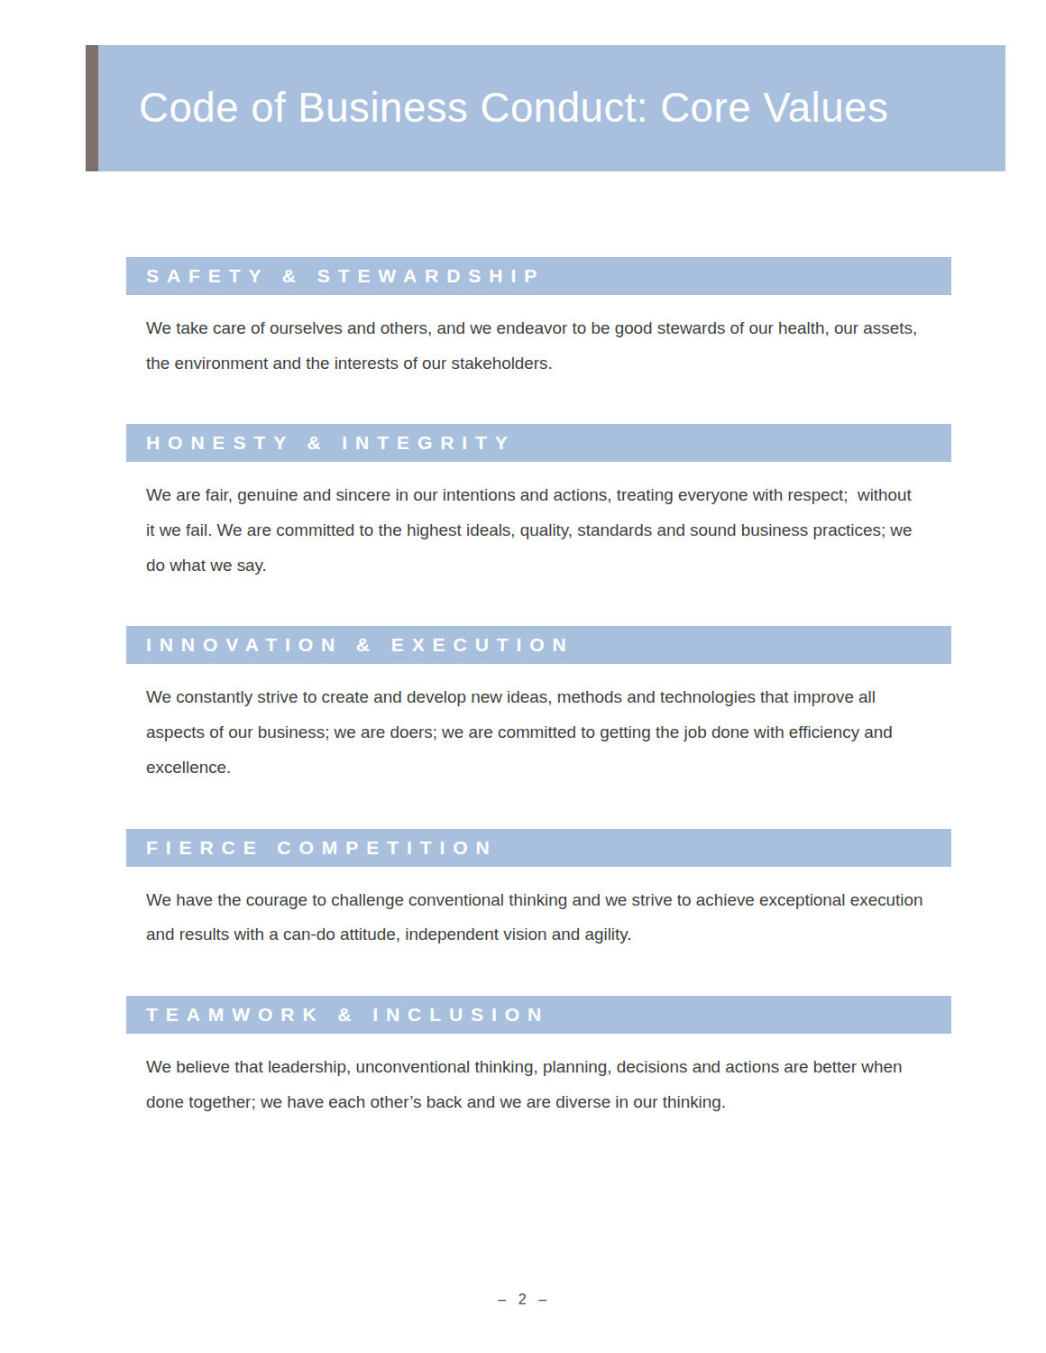Code of Business Conduct: Core Values
Safety & Stewardship
We take care of ourselves and others, and we endeavor to be good stewards of our health, our assets, the environment and the interests of our stakeholders.
Honesty & Integrity
We are fair, genuine and sincere in our intentions and actions, treating everyone with respect; without it we fail. We are committed to the highest ideals, quality, standards and sound business practices; we do what we say.
Innovation & Execution
We constantly strive to create and develop new ideas, methods and technologies that improve all aspects of our business; we are doers; we are committed to getting the job done with efficiency and excellence.
Fierce Competition
We have the courage to challenge conventional thinking and we strive to achieve exceptional execution and results with a can-do attitude, independent vision and agility.
Teamwork & Inclusion
We believe that leadership, unconventional thinking, planning, decisions and actions are better when done together; we have each other’s back and we are diverse in our thinking.
– 2 –